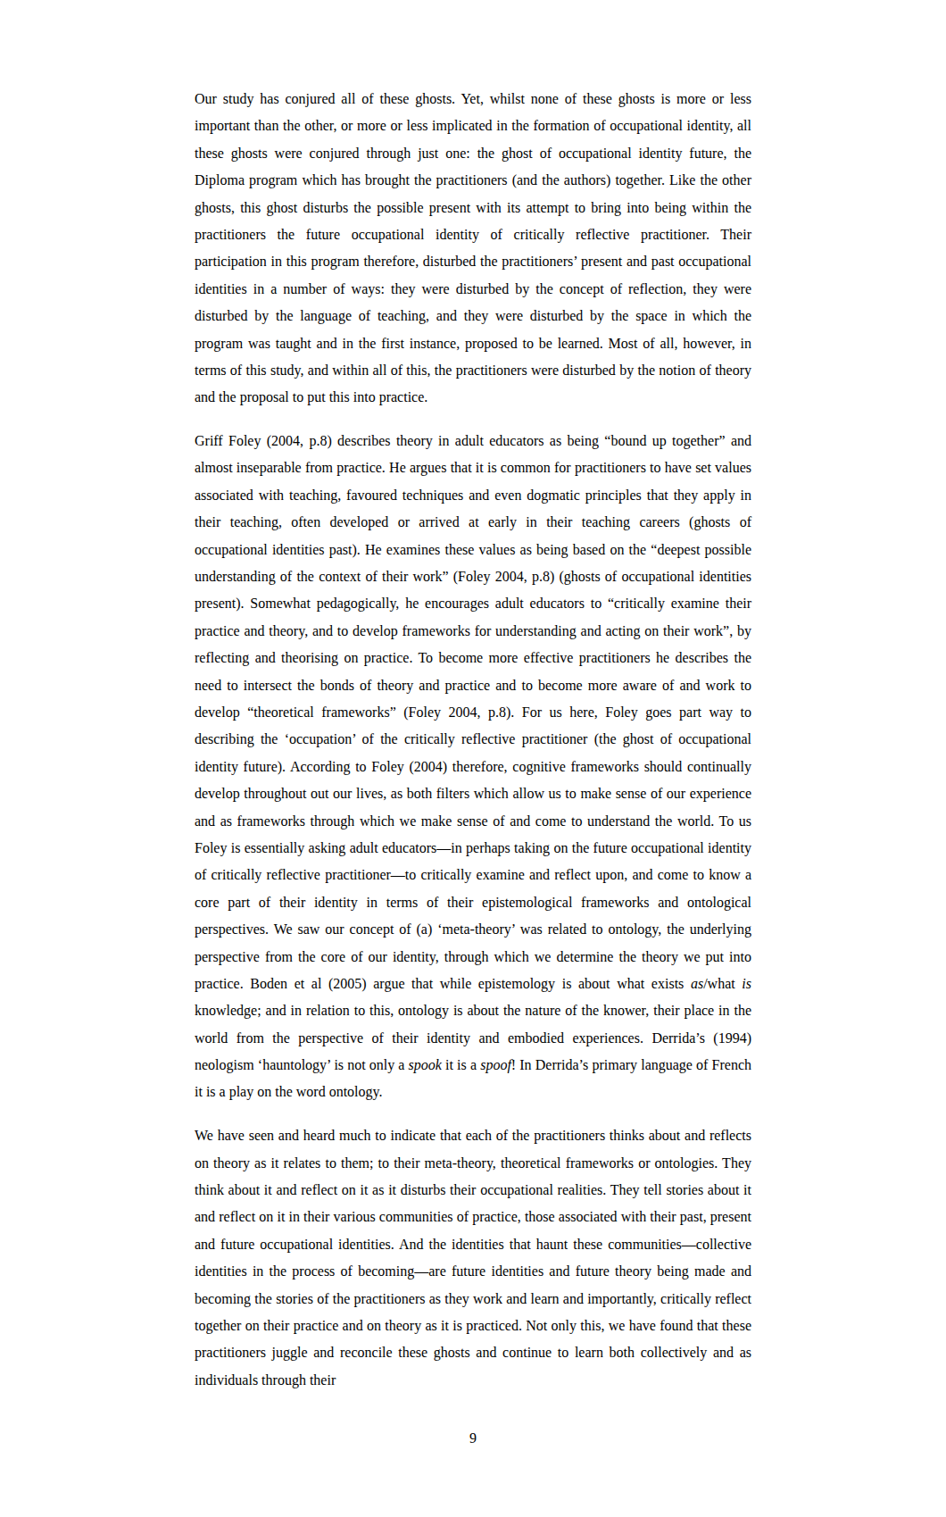Our study has conjured all of these ghosts. Yet, whilst none of these ghosts is more or less important than the other, or more or less implicated in the formation of occupational identity, all these ghosts were conjured through just one: the ghost of occupational identity future, the Diploma program which has brought the practitioners (and the authors) together. Like the other ghosts, this ghost disturbs the possible present with its attempt to bring into being within the practitioners the future occupational identity of critically reflective practitioner. Their participation in this program therefore, disturbed the practitioners’ present and past occupational identities in a number of ways: they were disturbed by the concept of reflection, they were disturbed by the language of teaching, and they were disturbed by the space in which the program was taught and in the first instance, proposed to be learned. Most of all, however, in terms of this study, and within all of this, the practitioners were disturbed by the notion of theory and the proposal to put this into practice.
Griff Foley (2004, p.8) describes theory in adult educators as being “bound up together” and almost inseparable from practice. He argues that it is common for practitioners to have set values associated with teaching, favoured techniques and even dogmatic principles that they apply in their teaching, often developed or arrived at early in their teaching careers (ghosts of occupational identities past). He examines these values as being based on the “deepest possible understanding of the context of their work” (Foley 2004, p.8) (ghosts of occupational identities present). Somewhat pedagogically, he encourages adult educators to “critically examine their practice and theory, and to develop frameworks for understanding and acting on their work”, by reflecting and theorising on practice. To become more effective practitioners he describes the need to intersect the bonds of theory and practice and to become more aware of and work to develop “theoretical frameworks” (Foley 2004, p.8). For us here, Foley goes part way to describing the ‘occupation’ of the critically reflective practitioner (the ghost of occupational identity future). According to Foley (2004) therefore, cognitive frameworks should continually develop throughout out our lives, as both filters which allow us to make sense of our experience and as frameworks through which we make sense of and come to understand the world. To us Foley is essentially asking adult educators—in perhaps taking on the future occupational identity of critically reflective practitioner—to critically examine and reflect upon, and come to know a core part of their identity in terms of their epistemological frameworks and ontological perspectives. We saw our concept of (a) ‘meta-theory’ was related to ontology, the underlying perspective from the core of our identity, through which we determine the theory we put into practice. Boden et al (2005) argue that while epistemology is about what exists as/what is knowledge; and in relation to this, ontology is about the nature of the knower, their place in the world from the perspective of their identity and embodied experiences. Derrida’s (1994) neologism ‘hauntology’ is not only a spook it is a spoof! In Derrida’s primary language of French it is a play on the word ontology.
We have seen and heard much to indicate that each of the practitioners thinks about and reflects on theory as it relates to them; to their meta-theory, theoretical frameworks or ontologies. They think about it and reflect on it as it disturbs their occupational realities. They tell stories about it and reflect on it in their various communities of practice, those associated with their past, present and future occupational identities. And the identities that haunt these communities—collective identities in the process of becoming—are future identities and future theory being made and becoming the stories of the practitioners as they work and learn and importantly, critically reflect together on their practice and on theory as it is practiced. Not only this, we have found that these practitioners juggle and reconcile these ghosts and continue to learn both collectively and as individuals through their
9